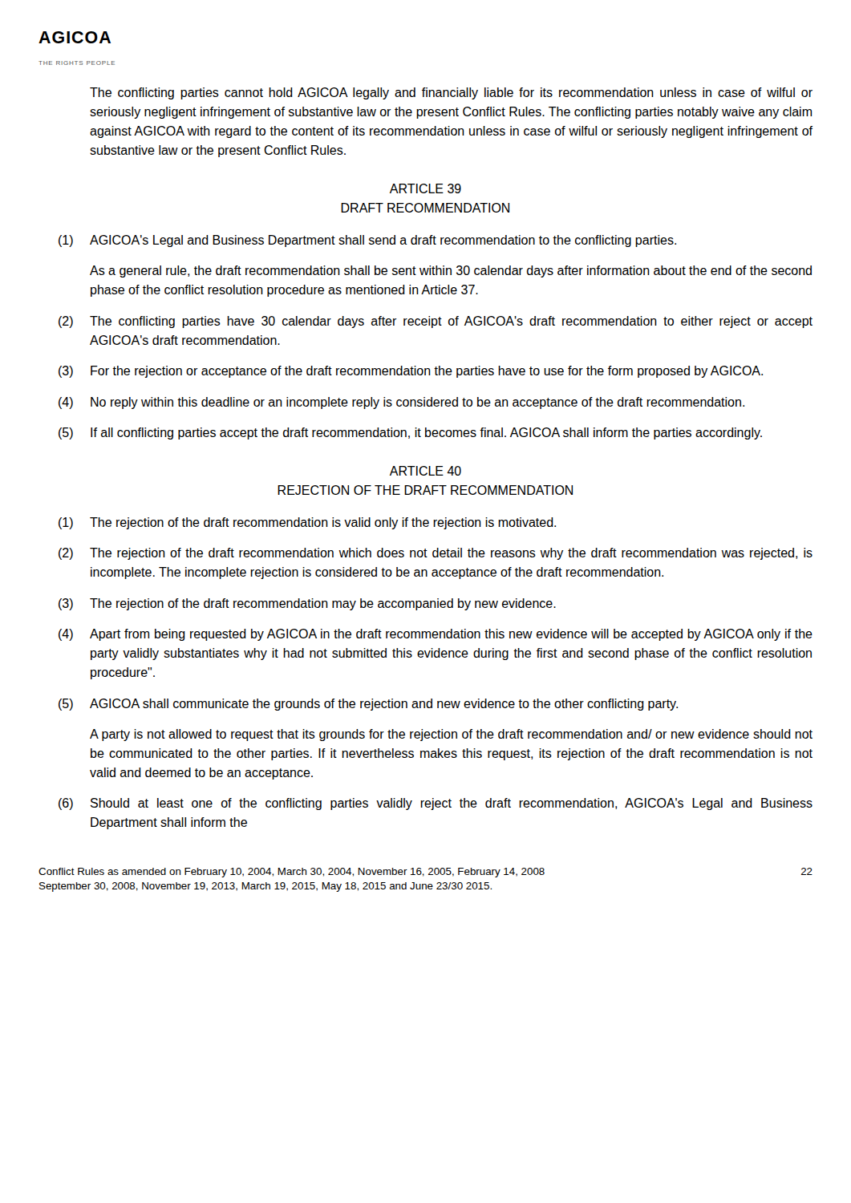AGICOA
THE RIGHTS PEOPLE
The conflicting parties cannot hold AGICOA legally and financially liable for its recommendation unless in case of wilful or seriously negligent infringement of substantive law or the present Conflict Rules. The conflicting parties notably waive any claim against AGICOA with regard to the content of its recommendation unless in case of wilful or seriously negligent infringement of substantive law or the present Conflict Rules.
ARTICLE 39 DRAFT RECOMMENDATION
(1) AGICOA's Legal and Business Department shall send a draft recommendation to the conflicting parties.
As a general rule, the draft recommendation shall be sent within 30 calendar days after information about the end of the second phase of the conflict resolution procedure as mentioned in Article 37.
(2) The conflicting parties have 30 calendar days after receipt of AGICOA's draft recommendation to either reject or accept AGICOA's draft recommendation.
(3) For the rejection or acceptance of the draft recommendation the parties have to use for the form proposed by AGICOA.
(4) No reply within this deadline or an incomplete reply is considered to be an acceptance of the draft recommendation.
(5) If all conflicting parties accept the draft recommendation, it becomes final. AGICOA shall inform the parties accordingly.
ARTICLE 40 REJECTION OF THE DRAFT RECOMMENDATION
(1) The rejection of the draft recommendation is valid only if the rejection is motivated.
(2) The rejection of the draft recommendation which does not detail the reasons why the draft recommendation was rejected, is incomplete. The incomplete rejection is considered to be an acceptance of the draft recommendation.
(3) The rejection of the draft recommendation may be accompanied by new evidence.
(4) Apart from being requested by AGICOA in the draft recommendation this new evidence will be accepted by AGICOA only if the party validly substantiates why it had not submitted this evidence during the first and second phase of the conflict resolution procedure".
(5) AGICOA shall communicate the grounds of the rejection and new evidence to the other conflicting party.
A party is not allowed to request that its grounds for the rejection of the draft recommendation and/ or new evidence should not be communicated to the other parties. If it nevertheless makes this request, its rejection of the draft recommendation is not valid and deemed to be an acceptance.
(6) Should at least one of the conflicting parties validly reject the draft recommendation, AGICOA's Legal and Business Department shall inform the
22 Conflict Rules as amended on February 10, 2004, March 30, 2004, November 16, 2005, February 14, 2008
September 30, 2008, November 19, 2013, March 19, 2015, May 18, 2015 and June 23/30 2015.